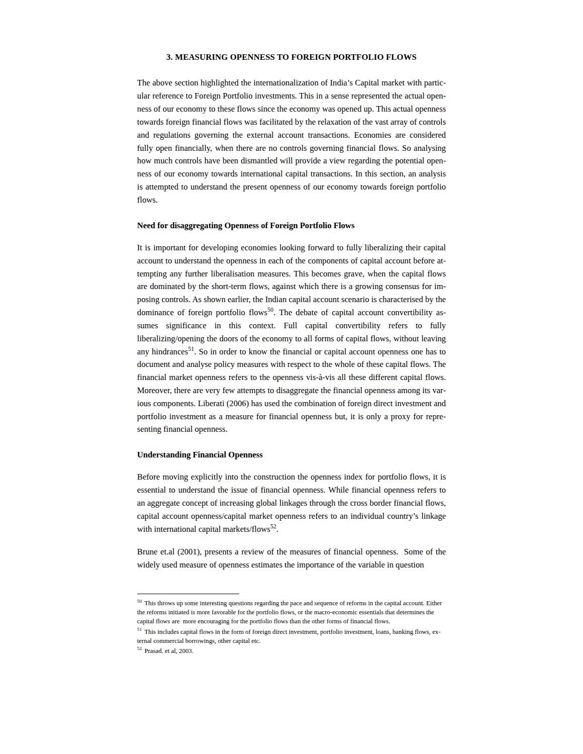3. MEASURING OPENNESS TO FOREIGN PORTFOLIO FLOWS
The above section highlighted the internationalization of India’s Capital market with particular reference to Foreign Portfolio investments. This in a sense represented the actual openness of our economy to these flows since the economy was opened up. This actual openness towards foreign financial flows was facilitated by the relaxation of the vast array of controls and regulations governing the external account transactions. Economies are considered fully open financially, when there are no controls governing financial flows. So analysing how much controls have been dismantled will provide a view regarding the potential openness of our economy towards international capital transactions. In this section, an analysis is attempted to understand the present openness of our economy towards foreign portfolio flows.
Need for disaggregating Openness of Foreign Portfolio Flows
It is important for developing economies looking forward to fully liberalizing their capital account to understand the openness in each of the components of capital account before attempting any further liberalisation measures. This becomes grave, when the capital flows are dominated by the short-term flows, against which there is a growing consensus for imposing controls. As shown earlier, the Indian capital account scenario is characterised by the dominance of foreign portfolio flows50. The debate of capital account convertibility assumes significance in this context. Full capital convertibility refers to fully liberalizing/opening the doors of the economy to all forms of capital flows, without leaving any hindrances51. So in order to know the financial or capital account openness one has to document and analyse policy measures with respect to the whole of these capital flows. The financial market openness refers to the openness vis-à-vis all these different capital flows. Moreover, there are very few attempts to disaggregate the financial openness among its various components. Liberati (2006) has used the combination of foreign direct investment and portfolio investment as a measure for financial openness but, it is only a proxy for representing financial openness.
Understanding Financial Openness
Before moving explicitly into the construction the openness index for portfolio flows, it is essential to understand the issue of financial openness. While financial openness refers to an aggregate concept of increasing global linkages through the cross border financial flows, capital account openness/capital market openness refers to an individual country’s linkage with international capital markets/flows52.
Brune et.al (2001), presents a review of the measures of financial openness. Some of the widely used measure of openness estimates the importance of the variable in question
50 This throws up some interesting questions regarding the pace and sequence of reforms in the capital account. Either the reforms initiated is more favorable for the portfolio flows, or the macro-economic essentials that determines the capital flows are more encouraging for the portfolio flows than the other forms of financial flows.
51 This includes capital flows in the form of foreign direct investment, portfolio investment, loans, banking flows, external commercial borrowings, other capital etc.
52 Prasad. et al, 2003.